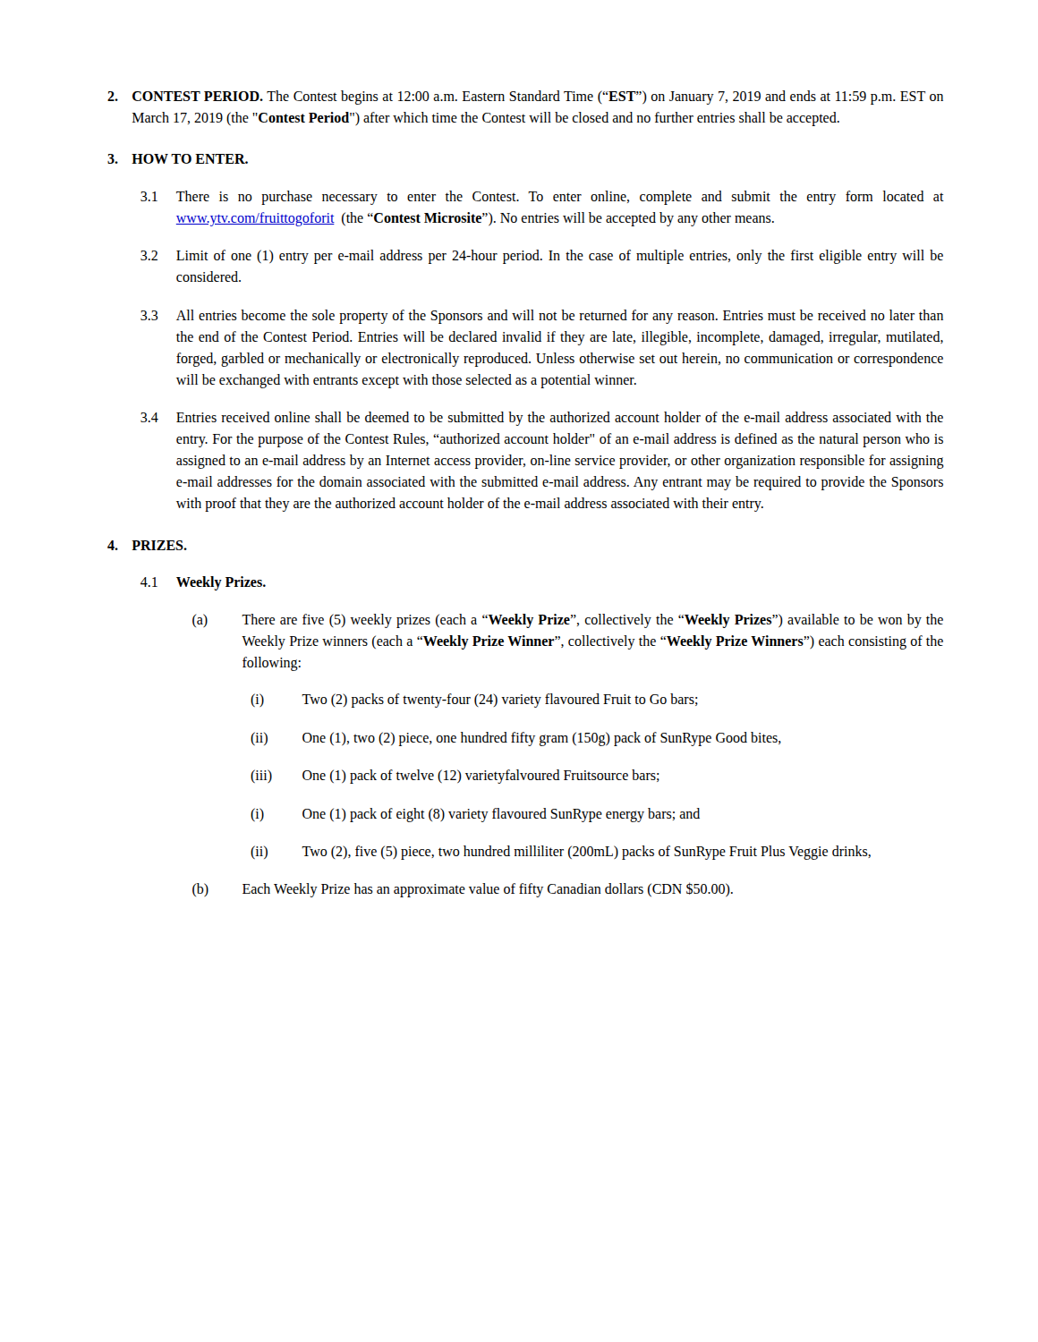Contest Period. The Contest begins at 12:00 a.m. Eastern Standard Time (“EST”) on January 7, 2019 and ends at 11:59 p.m. EST on March 17, 2019 (the "Contest Period") after which time the Contest will be closed and no further entries shall be accepted.
How to Enter.
3.1 There is no purchase necessary to enter the Contest. To enter online, complete and submit the entry form located at www.ytv.com/fruittogoforit (the “Contest Microsite”). No entries will be accepted by any other means.
3.2 Limit of one (1) entry per e-mail address per 24-hour period. In the case of multiple entries, only the first eligible entry will be considered.
3.3 All entries become the sole property of the Sponsors and will not be returned for any reason. Entries must be received no later than the end of the Contest Period. Entries will be declared invalid if they are late, illegible, incomplete, damaged, irregular, mutilated, forged, garbled or mechanically or electronically reproduced. Unless otherwise set out herein, no communication or correspondence will be exchanged with entrants except with those selected as a potential winner.
3.4 Entries received online shall be deemed to be submitted by the authorized account holder of the e-mail address associated with the entry. For the purpose of the Contest Rules, “authorized account holder" of an e-mail address is defined as the natural person who is assigned to an e-mail address by an Internet access provider, on-line service provider, or other organization responsible for assigning e-mail addresses for the domain associated with the submitted e-mail address. Any entrant may be required to provide the Sponsors with proof that they are the authorized account holder of the e-mail address associated with their entry.
Prizes.
4.1 Weekly Prizes.
(a) There are five (5) weekly prizes (each a “Weekly Prize”, collectively the “Weekly Prizes”) available to be won by the Weekly Prize winners (each a “Weekly Prize Winner”, collectively the “Weekly Prize Winners”) each consisting of the following:
(i) Two (2) packs of twenty-four (24) variety flavoured Fruit to Go bars;
(ii) One (1), two (2) piece, one hundred fifty gram (150g) pack of SunRype Good bites,
(iii) One (1) pack of twelve (12) varietyfalvoured Fruitsource bars;
(i) One (1) pack of eight (8) variety flavoured SunRype energy bars; and
(ii) Two (2), five (5) piece, two hundred milliliter (200mL) packs of SunRype Fruit Plus Veggie drinks,
(b) Each Weekly Prize has an approximate value of fifty Canadian dollars (CDN $50.00).